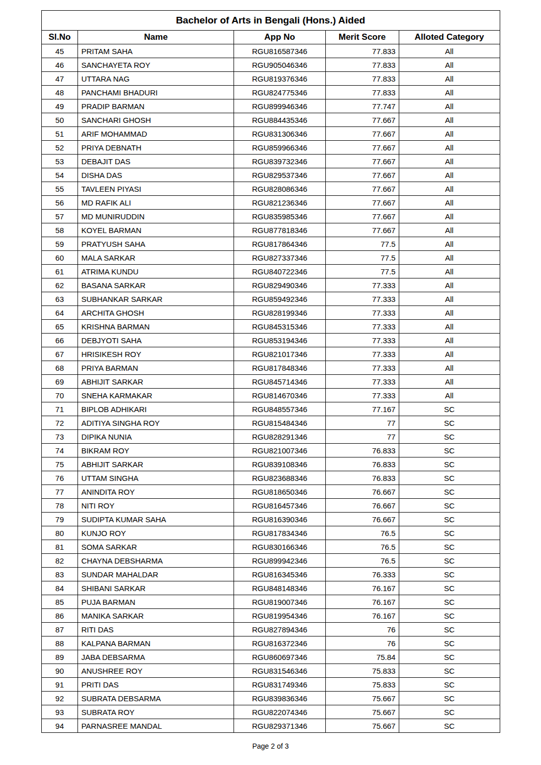Bachelor of Arts in Bengali (Hons.) Aided
| Sl.No | Name | App No | Merit Score | Alloted Category |
| --- | --- | --- | --- | --- |
| 45 | PRITAM SAHA | RGU816587346 | 77.833 | All |
| 46 | SANCHAYETA ROY | RGU905046346 | 77.833 | All |
| 47 | UTTARA NAG | RGU819376346 | 77.833 | All |
| 48 | PANCHAMI BHADURI | RGU824775346 | 77.833 | All |
| 49 | PRADIP BARMAN | RGU899946346 | 77.747 | All |
| 50 | SANCHARI GHOSH | RGU884435346 | 77.667 | All |
| 51 | ARIF MOHAMMAD | RGU831306346 | 77.667 | All |
| 52 | PRIYA DEBNATH | RGU859966346 | 77.667 | All |
| 53 | DEBAJIT DAS | RGU839732346 | 77.667 | All |
| 54 | DISHA DAS | RGU829537346 | 77.667 | All |
| 55 | TAVLEEN PIYASI | RGU828086346 | 77.667 | All |
| 56 | MD RAFIK ALI | RGU821236346 | 77.667 | All |
| 57 | MD MUNIRUDDIN | RGU835985346 | 77.667 | All |
| 58 | KOYEL BARMAN | RGU877818346 | 77.667 | All |
| 59 | PRATYUSH SAHA | RGU817864346 | 77.5 | All |
| 60 | MALA SARKAR | RGU827337346 | 77.5 | All |
| 61 | ATRIMA KUNDU | RGU840722346 | 77.5 | All |
| 62 | BASANA SARKAR | RGU829490346 | 77.333 | All |
| 63 | SUBHANKAR SARKAR | RGU859492346 | 77.333 | All |
| 64 | ARCHITA GHOSH | RGU828199346 | 77.333 | All |
| 65 | KRISHNA BARMAN | RGU845315346 | 77.333 | All |
| 66 | DEBJYOTI SAHA | RGU853194346 | 77.333 | All |
| 67 | HRISIKESH ROY | RGU821017346 | 77.333 | All |
| 68 | PRIYA BARMAN | RGU817848346 | 77.333 | All |
| 69 | ABHIJIT SARKAR | RGU845714346 | 77.333 | All |
| 70 | SNEHA KARMAKAR | RGU814670346 | 77.333 | All |
| 71 | BIPLOB ADHIKARI | RGU848557346 | 77.167 | SC |
| 72 | ADITIYA SINGHA ROY | RGU815484346 | 77 | SC |
| 73 | DIPIKA NUNIA | RGU828291346 | 77 | SC |
| 74 | BIKRAM ROY | RGU821007346 | 76.833 | SC |
| 75 | ABHIJIT SARKAR | RGU839108346 | 76.833 | SC |
| 76 | UTTAM SINGHA | RGU823688346 | 76.833 | SC |
| 77 | ANINDITA ROY | RGU818650346 | 76.667 | SC |
| 78 | NITI ROY | RGU816457346 | 76.667 | SC |
| 79 | SUDIPTA KUMAR SAHA | RGU816390346 | 76.667 | SC |
| 80 | KUNJO ROY | RGU817834346 | 76.5 | SC |
| 81 | SOMA SARKAR | RGU830166346 | 76.5 | SC |
| 82 | CHAYNA DEBSHARMA | RGU899942346 | 76.5 | SC |
| 83 | SUNDAR MAHALDAR | RGU816345346 | 76.333 | SC |
| 84 | SHIBANI SARKAR | RGU848148346 | 76.167 | SC |
| 85 | PUJA BARMAN | RGU819007346 | 76.167 | SC |
| 86 | MANIKA SARKAR | RGU819954346 | 76.167 | SC |
| 87 | RITI DAS | RGU827894346 | 76 | SC |
| 88 | KALPANA BARMAN | RGU816372346 | 76 | SC |
| 89 | JABA DEBSARMA | RGU860697346 | 75.84 | SC |
| 90 | ANUSHREE ROY | RGU831546346 | 75.833 | SC |
| 91 | PRITI DAS | RGU831749346 | 75.833 | SC |
| 92 | SUBRATA DEBSARMA | RGU839836346 | 75.667 | SC |
| 93 | SUBRATA ROY | RGU822074346 | 75.667 | SC |
| 94 | PARNASREE MANDAL | RGU829371346 | 75.667 | SC |
Page 2 of 3